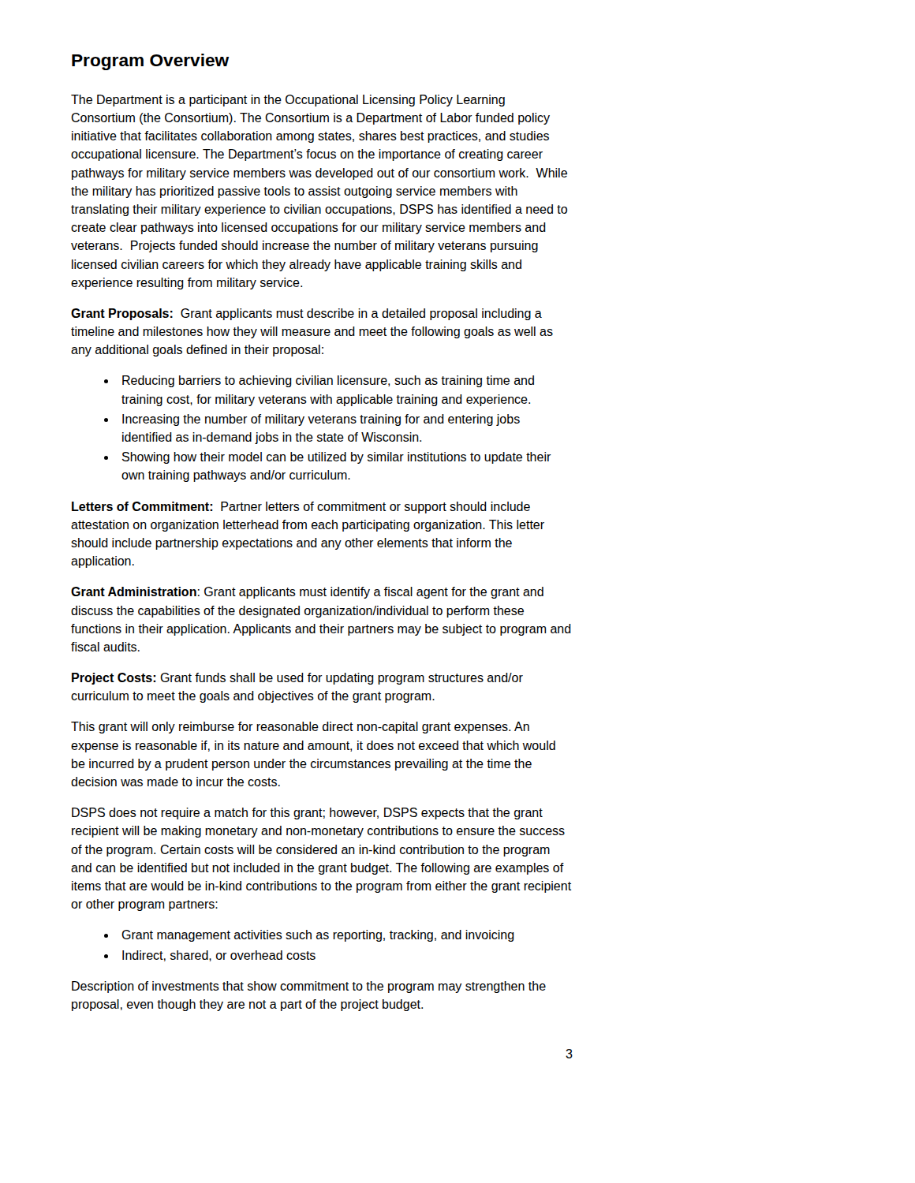Program Overview
The Department is a participant in the Occupational Licensing Policy Learning Consortium (the Consortium). The Consortium is a Department of Labor funded policy initiative that facilitates collaboration among states, shares best practices, and studies occupational licensure. The Department’s focus on the importance of creating career pathways for military service members was developed out of our consortium work. While the military has prioritized passive tools to assist outgoing service members with translating their military experience to civilian occupations, DSPS has identified a need to create clear pathways into licensed occupations for our military service members and veterans. Projects funded should increase the number of military veterans pursuing licensed civilian careers for which they already have applicable training skills and experience resulting from military service.
Grant Proposals: Grant applicants must describe in a detailed proposal including a timeline and milestones how they will measure and meet the following goals as well as any additional goals defined in their proposal:
Reducing barriers to achieving civilian licensure, such as training time and training cost, for military veterans with applicable training and experience.
Increasing the number of military veterans training for and entering jobs identified as in-demand jobs in the state of Wisconsin.
Showing how their model can be utilized by similar institutions to update their own training pathways and/or curriculum.
Letters of Commitment: Partner letters of commitment or support should include attestation on organization letterhead from each participating organization. This letter should include partnership expectations and any other elements that inform the application.
Grant Administration: Grant applicants must identify a fiscal agent for the grant and discuss the capabilities of the designated organization/individual to perform these functions in their application. Applicants and their partners may be subject to program and fiscal audits.
Project Costs: Grant funds shall be used for updating program structures and/or curriculum to meet the goals and objectives of the grant program.
This grant will only reimburse for reasonable direct non-capital grant expenses. An expense is reasonable if, in its nature and amount, it does not exceed that which would be incurred by a prudent person under the circumstances prevailing at the time the decision was made to incur the costs.
DSPS does not require a match for this grant; however, DSPS expects that the grant recipient will be making monetary and non-monetary contributions to ensure the success of the program. Certain costs will be considered an in-kind contribution to the program and can be identified but not included in the grant budget. The following are examples of items that are would be in-kind contributions to the program from either the grant recipient or other program partners:
Grant management activities such as reporting, tracking, and invoicing
Indirect, shared, or overhead costs
Description of investments that show commitment to the program may strengthen the proposal, even though they are not a part of the project budget.
3